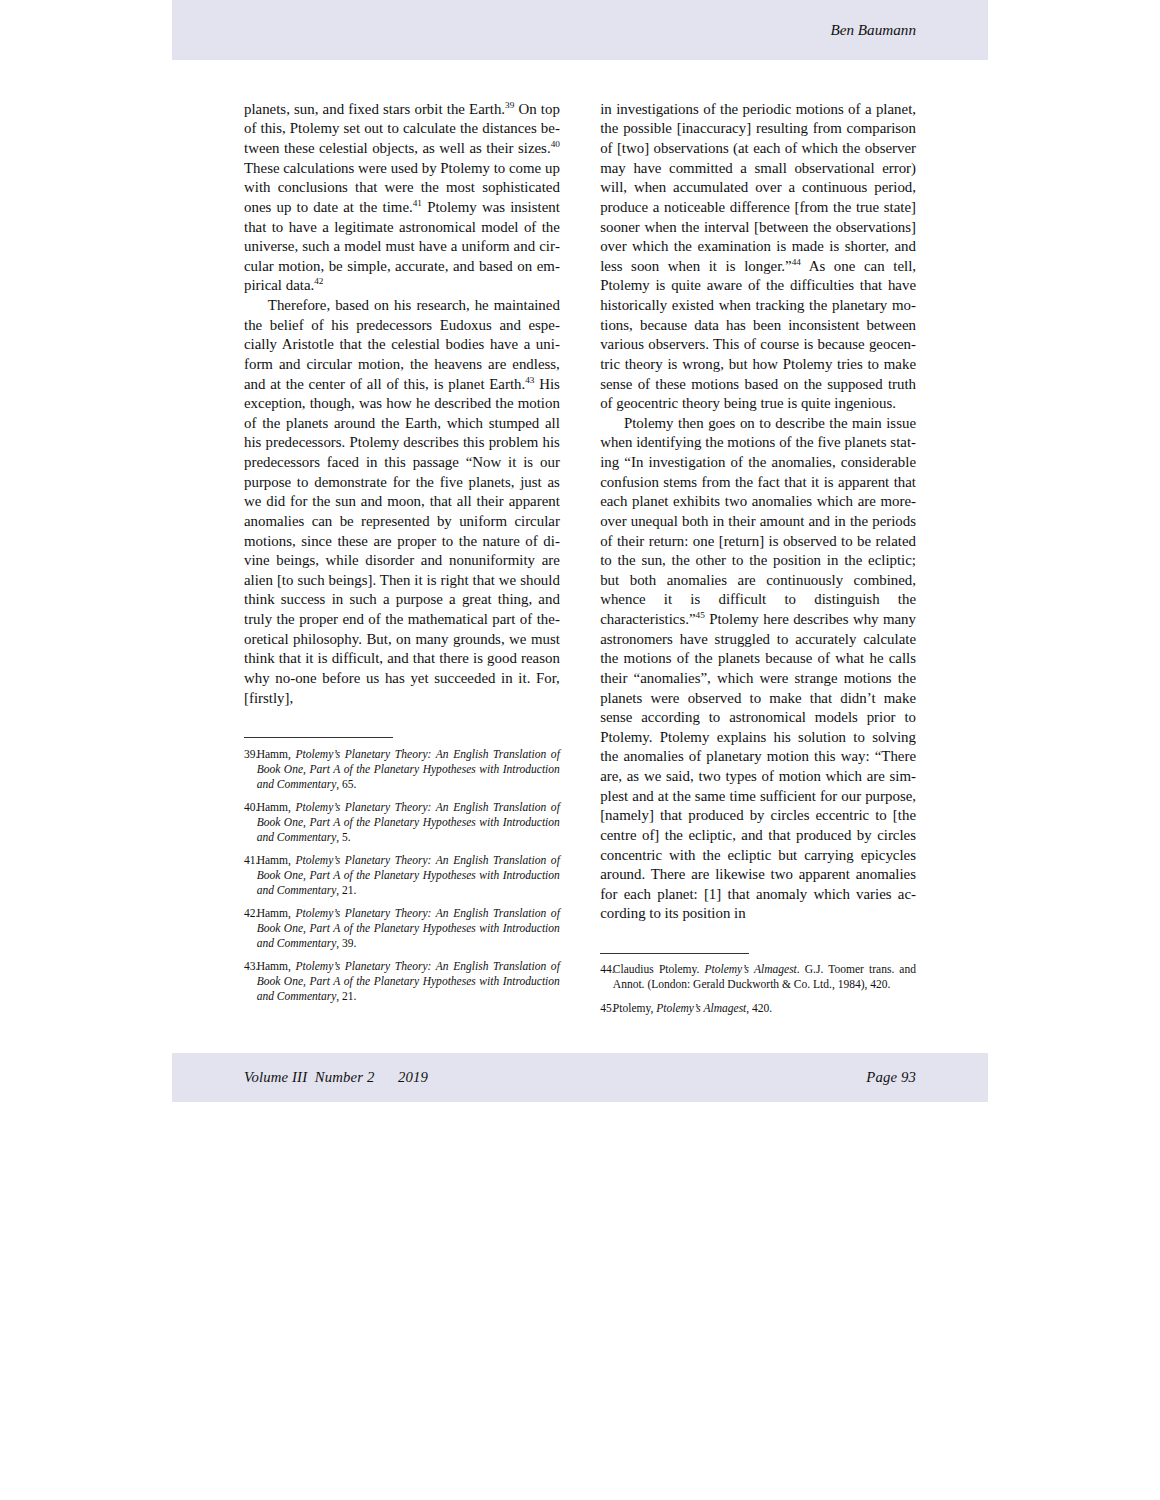Ben Baumann
planets, sun, and fixed stars orbit the Earth.39 On top of this, Ptolemy set out to calculate the distances between these celestial objects, as well as their sizes.40 These calculations were used by Ptolemy to come up with conclusions that were the most sophisticated ones up to date at the time.41 Ptolemy was insistent that to have a legitimate astronomical model of the universe, such a model must have a uniform and circular motion, be simple, accurate, and based on empirical data.42
Therefore, based on his research, he maintained the belief of his predecessors Eudoxus and especially Aristotle that the celestial bodies have a uniform and circular motion, the heavens are endless, and at the center of all of this, is planet Earth.43 His exception, though, was how he described the motion of the planets around the Earth, which stumped all his predecessors. Ptolemy describes this problem his predecessors faced in this passage “Now it is our purpose to demonstrate for the five planets, just as we did for the sun and moon, that all their apparent anomalies can be represented by uniform circular motions, since these are proper to the nature of divine beings, while disorder and nonuniformity are alien [to such beings]. Then it is right that we should think success in such a purpose a great thing, and truly the proper end of the mathematical part of theoretical philosophy. But, on many grounds, we must think that it is difficult, and that there is good reason why no-one before us has yet succeeded in it. For, [firstly],
39. Hamm, Ptolemy’s Planetary Theory: An English Translation of Book One, Part A of the Planetary Hypotheses with Introduction and Commentary, 65.
40. Hamm, Ptolemy’s Planetary Theory: An English Translation of Book One, Part A of the Planetary Hypotheses with Introduction and Commentary, 5.
41. Hamm, Ptolemy’s Planetary Theory: An English Translation of Book One, Part A of the Planetary Hypotheses with Introduction and Commentary, 21.
42. Hamm, Ptolemy’s Planetary Theory: An English Translation of Book One, Part A of the Planetary Hypotheses with Introduction and Commentary, 39.
43. Hamm, Ptolemy’s Planetary Theory: An English Translation of Book One, Part A of the Planetary Hypotheses with Introduction and Commentary, 21.
in investigations of the periodic motions of a planet, the possible [inaccuracy] resulting from comparison of [two] observations (at each of which the observer may have committed a small observational error) will, when accumulated over a continuous period, produce a noticeable difference [from the true state] sooner when the interval [between the observations] over which the examination is made is shorter, and less soon when it is longer.”44 As one can tell, Ptolemy is quite aware of the difficulties that have historically existed when tracking the planetary motions, because data has been inconsistent between various observers. This of course is because geocentric theory is wrong, but how Ptolemy tries to make sense of these motions based on the supposed truth of geocentric theory being true is quite ingenious.
Ptolemy then goes on to describe the main issue when identifying the motions of the five planets stating “In investigation of the anomalies, considerable confusion stems from the fact that it is apparent that each planet exhibits two anomalies which are moreover unequal both in their amount and in the periods of their return: one [return] is observed to be related to the sun, the other to the position in the ecliptic; but both anomalies are continuously combined, whence it is difficult to distinguish the characteristics.”45 Ptolemy here describes why many astronomers have struggled to accurately calculate the motions of the planets because of what he calls their “anomalies”, which were strange motions the planets were observed to make that didn’t make sense according to astronomical models prior to Ptolemy. Ptolemy explains his solution to solving the anomalies of planetary motion this way: “There are, as we said, two types of motion which are simplest and at the same time sufficient for our purpose, [namely] that produced by circles eccentric to [the centre of] the ecliptic, and that produced by circles concentric with the ecliptic but carrying epicycles around. There are likewise two apparent anomalies for each planet: [1] that anomaly which varies according to its position in
44. Claudius Ptolemy. Ptolemy’s Almagest. G.J. Toomer trans. and Annot. (London: Gerald Duckworth & Co. Ltd., 1984), 420.
45. Ptolemy, Ptolemy’s Almagest, 420.
Volume III Number 2 2019
Page 93